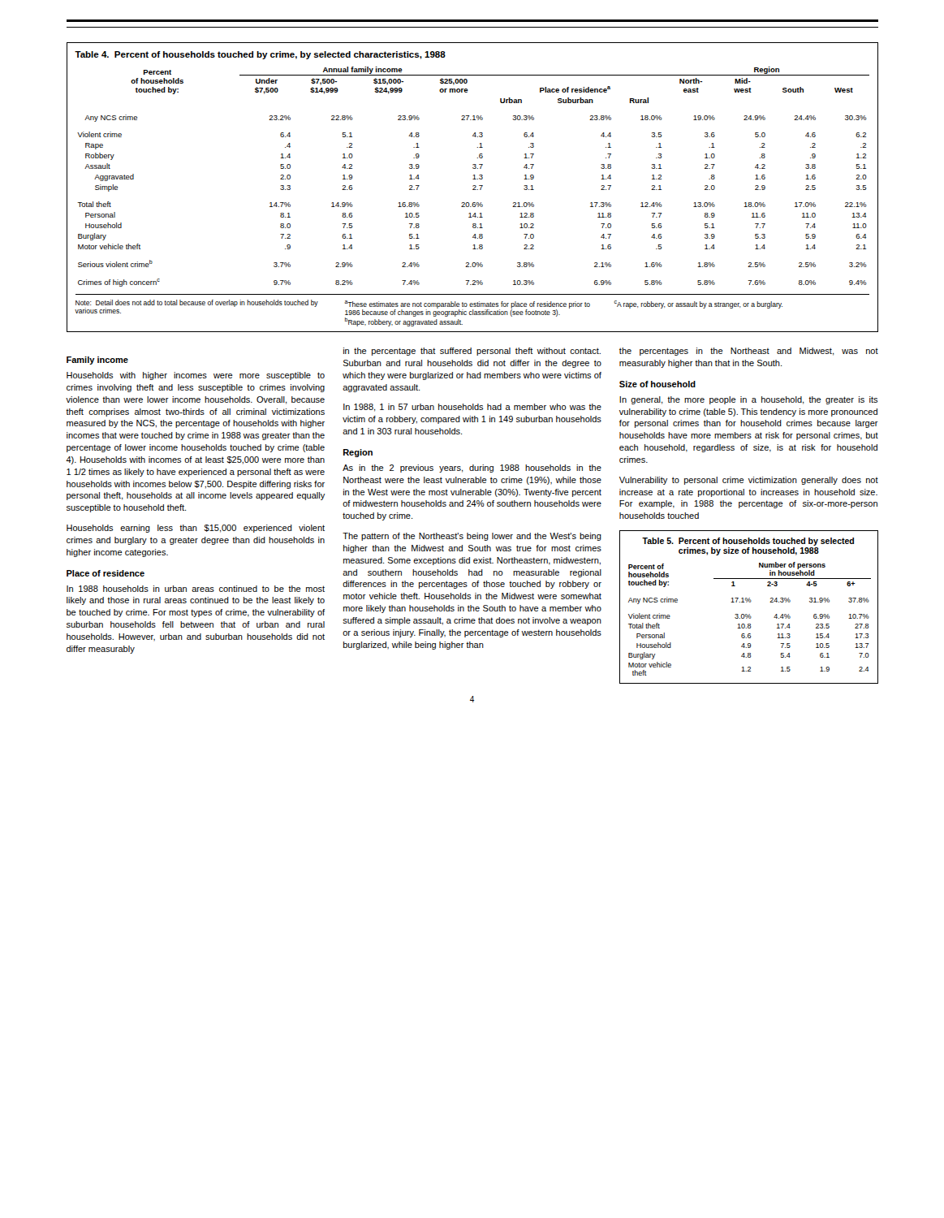Table 4. Percent of households touched by crime, by selected characteristics, 1988
| Percent of households touched by: | Annual family income | | Region |
| --- | --- | --- | --- |
| Under $7,500 | $7,500- $14,999 | $15,000- $24,999 | $25,000 or more | Place of residence a | North- east | Mid- west | South | West |
| | | | | | Urban | Suburban | Rural | | | | |
| Any NCS crime | 23.2% | 22.8% | 23.9% | 27.1% | 30.3% | 23.8% | 18.0% | 19.0% | 24.9% | 24.4% | 30.3% |
| Violent crime | 6.4 | 5.1 | 4.8 | 4.3 | 6.4 | 4.4 | 3.5 | 3.6 | 5.0 | 4.6 | 6.2 |
| Rape | .4 | .2 | .1 | .1 | .3 | .1 | .1 | .1 | .2 | .2 | .2 |
| Robbery | 1.4 | 1.0 | .9 | .6 | 1.7 | .7 | .3 | 1.0 | .8 | .9 | 1.2 |
| Assault | 5.0 | 4.2 | 3.9 | 3.7 | 4.7 | 3.8 | 3.1 | 2.7 | 4.2 | 3.8 | 5.1 |
| Aggravated | 2.0 | 1.9 | 1.4 | 1.3 | 1.9 | 1.4 | 1.2 | .8 | 1.6 | 1.6 | 2.0 |
| Simple | 3.3 | 2.6 | 2.7 | 2.7 | 3.1 | 2.7 | 2.1 | 2.0 | 2.9 | 2.5 | 3.5 |
| Total theft | 14.7% | 14.9% | 16.8% | 20.6% | 21.0% | 17.3% | 12.4% | 13.0% | 18.0% | 17.0% | 22.1% |
| Personal | 8.1 | 8.6 | 10.5 | 14.1 | 12.8 | 11.8 | 7.7 | 8.9 | 11.6 | 11.0 | 13.4 |
| Household | 8.0 | 7.5 | 7.8 | 8.1 | 10.2 | 7.0 | 5.6 | 5.1 | 7.7 | 7.4 | 11.0 |
| Burglary | 7.2 | 6.1 | 5.1 | 4.8 | 7.0 | 4.7 | 4.6 | 3.9 | 5.3 | 5.9 | 6.4 |
| Motor vehicle theft | .9 | 1.4 | 1.5 | 1.8 | 2.2 | 1.6 | .5 | 1.4 | 1.4 | 1.4 | 2.1 |
| Serious violent crime b | 3.7% | 2.9% | 2.4% | 2.0% | 3.8% | 2.1% | 1.6% | 1.8% | 2.5% | 2.5% | 3.2% |
| Crimes of high concern c | 9.7% | 8.2% | 7.4% | 7.2% | 10.3% | 6.9% | 5.8% | 5.8% | 7.6% | 8.0% | 9.4% |
Note: Detail does not add to total because of overlap in households touched by various crimes.
aThese estimates are not comparable to estimates for place of residence prior to 1986 because of changes in geographic classification (see footnote 3).
bRape, robbery, or aggravated assault.
cA rape, robbery, or assault by a stranger, or a burglary.
Family income
Households with higher incomes were more susceptible to crimes involving theft and less susceptible to crimes involving violence than were lower income households. Overall, because theft comprises almost two-thirds of all criminal victimizations measured by the NCS, the percentage of households with higher incomes that were touched by crime in 1988 was greater than the percentage of lower income households touched by crime (table 4). Households with incomes of at least $25,000 were more than 1 1/2 times as likely to have experienced a personal theft as were households with incomes below $7,500. Despite differing risks for personal theft, households at all income levels appeared equally susceptible to household theft.
Households earning less than $15,000 experienced violent crimes and burglary to a greater degree than did households in higher income categories.
Place of residence
In 1988 households in urban areas continued to be the most likely and those in rural areas continued to be the least likely to be touched by crime. For most types of crime, the vulnerability of suburban households fell between that of urban and rural households. However, urban and suburban households did not differ measurably
in the percentage that suffered personal theft without contact. Suburban and rural households did not differ in the degree to which they were burglarized or had members who were victims of aggravated assault.
In 1988, 1 in 57 urban households had a member who was the victim of a robbery, compared with 1 in 149 suburban households and 1 in 303 rural households.
Region
As in the 2 previous years, during 1988 households in the Northeast were the least vulnerable to crime (19%), while those in the West were the most vulnerable (30%). Twenty-five percent of midwestern households and 24% of southern households were touched by crime.
The pattern of the Northeast's being lower and the West's being higher than the Midwest and South was true for most crimes measured. Some exceptions did exist. Northeastern, midwestern, and southern households had no measurable regional differences in the percentages of those touched by robbery or motor vehicle theft. Households in the Midwest were somewhat more likely than households in the South to have a member who suffered a simple assault, a crime that does not involve a weapon or a serious injury. Finally, the percentage of western households burglarized, while being higher than
the percentages in the Northeast and Midwest, was not measurably higher than that in the South.
Size of household
In general, the more people in a household, the greater is its vulnerability to crime (table 5). This tendency is more pronounced for personal crimes than for household crimes because larger households have more members at risk for personal crimes, but each household, regardless of size, is at risk for household crimes.
Vulnerability to personal crime victimization generally does not increase at a rate proportional to increases in household size. For example, in 1988 the percentage of six-or-more-person households touched
Table 5. Percent of households touched by selected crimes, by size of household, 1988
| Percent of households touched by: | Number of persons in household |
| --- | --- |
| 1 | 2-3 | 4-5 | 6+ |
| Any NCS crime | 17.1% | 24.3% | 31.9% | 37.8% |
| Violent crime | 3.0% | 4.4% | 6.9% | 10.7% |
| Total theft | 10.8 | 17.4 | 23.5 | 27.8 |
| Personal | 6.6 | 11.3 | 15.4 | 17.3 |
| Household | 4.9 | 7.5 | 10.5 | 13.7 |
| Burglary | 4.8 | 5.4 | 6.1 | 7.0 |
| Motor vehicle theft | 1.2 | 1.5 | 1.9 | 2.4 |
4